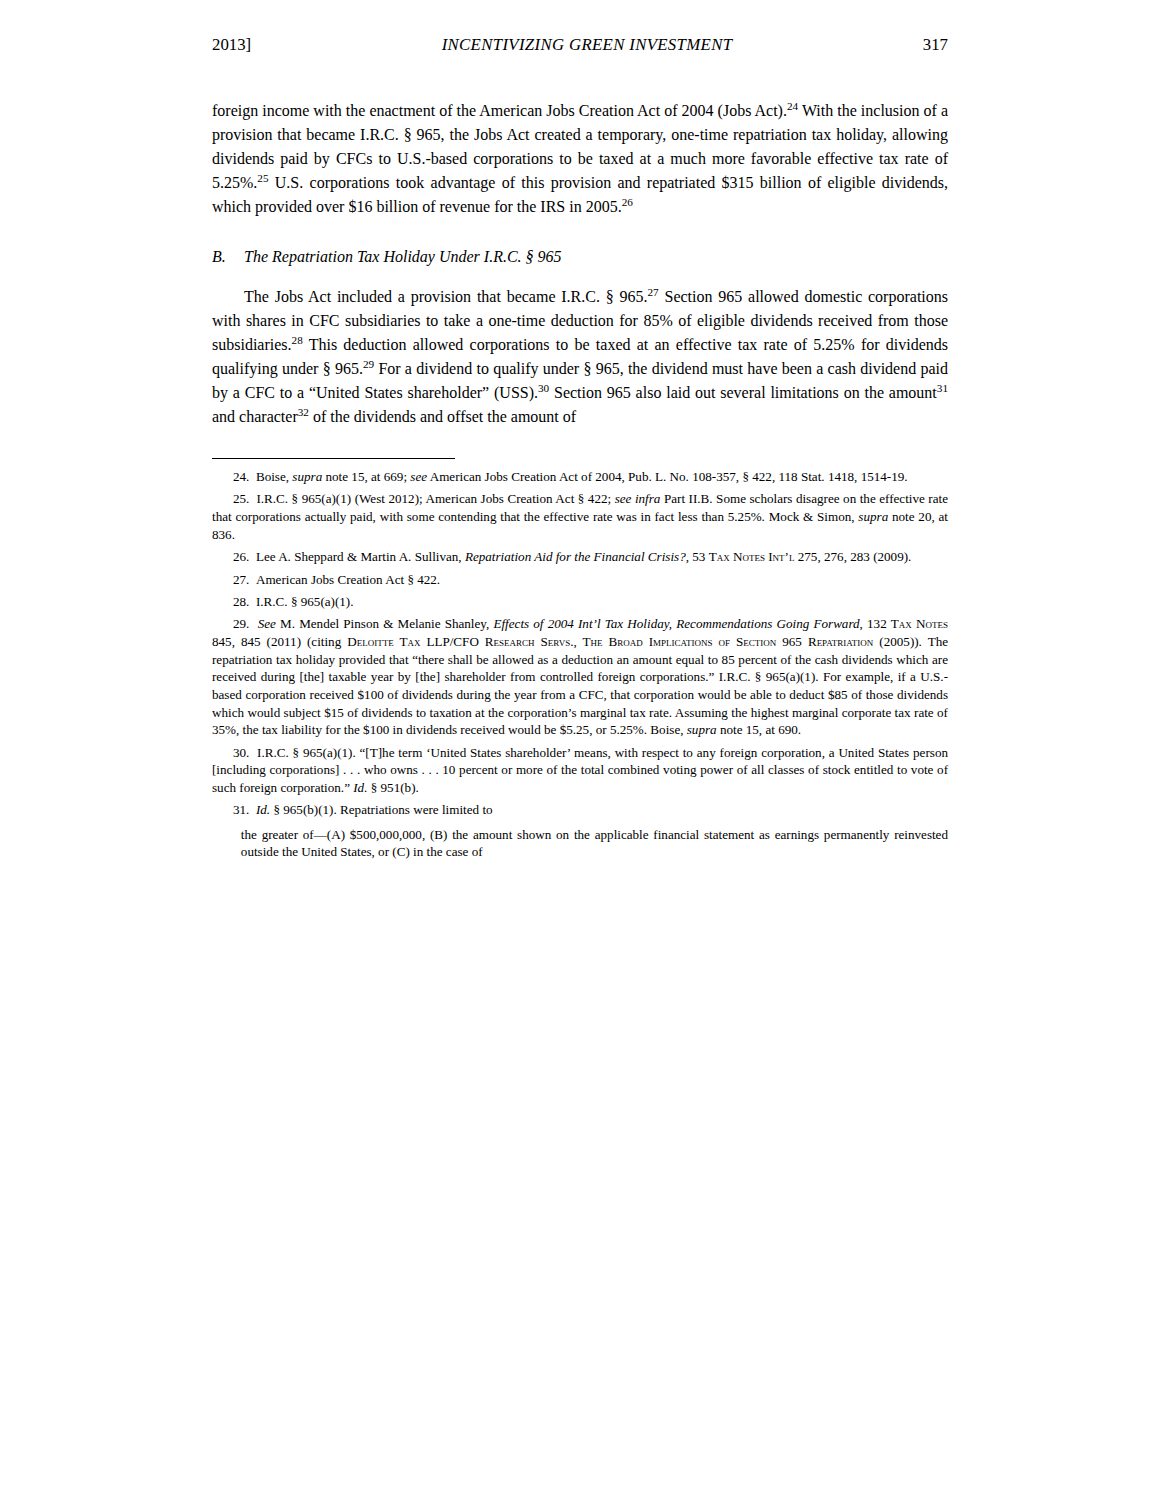2013] INCENTIVIZING GREEN INVESTMENT 317
foreign income with the enactment of the American Jobs Creation Act of 2004 (Jobs Act).24 With the inclusion of a provision that became I.R.C. § 965, the Jobs Act created a temporary, one-time repatriation tax holiday, allowing dividends paid by CFCs to U.S.-based corporations to be taxed at a much more favorable effective tax rate of 5.25%.25 U.S. corporations took advantage of this provision and repatriated $315 billion of eligible dividends, which provided over $16 billion of revenue for the IRS in 2005.26
B. The Repatriation Tax Holiday Under I.R.C. § 965
The Jobs Act included a provision that became I.R.C. § 965.27 Section 965 allowed domestic corporations with shares in CFC subsidiaries to take a one-time deduction for 85% of eligible dividends received from those subsidiaries.28 This deduction allowed corporations to be taxed at an effective tax rate of 5.25% for dividends qualifying under § 965.29 For a dividend to qualify under § 965, the dividend must have been a cash dividend paid by a CFC to a “United States shareholder” (USS).30 Section 965 also laid out several limitations on the amount31 and character32 of the dividends and offset the amount of
24. Boise, supra note 15, at 669; see American Jobs Creation Act of 2004, Pub. L. No. 108-357, § 422, 118 Stat. 1418, 1514-19.
25. I.R.C. § 965(a)(1) (West 2012); American Jobs Creation Act § 422; see infra Part II.B. Some scholars disagree on the effective rate that corporations actually paid, with some contending that the effective rate was in fact less than 5.25%. Mock & Simon, supra note 20, at 836.
26. Lee A. Sheppard & Martin A. Sullivan, Repatriation Aid for the Financial Crisis?, 53 Tax Notes Int’l 275, 276, 283 (2009).
27. American Jobs Creation Act § 422.
28. I.R.C. § 965(a)(1).
29. See M. Mendel Pinson & Melanie Shanley, Effects of 2004 Int’l Tax Holiday, Recommendations Going Forward, 132 Tax Notes 845, 845 (2011) (citing Deloitte Tax LLP/CFO Research Servs., The Broad Implications of Section 965 Repatriation (2005)). The repatriation tax holiday provided that “there shall be allowed as a deduction an amount equal to 85 percent of the cash dividends which are received during [the] taxable year by [the] shareholder from controlled foreign corporations.” I.R.C. § 965(a)(1). For example, if a U.S.-based corporation received $100 of dividends during the year from a CFC, that corporation would be able to deduct $85 of those dividends which would subject $15 of dividends to taxation at the corporation’s marginal tax rate. Assuming the highest marginal corporate tax rate of 35%, the tax liability for the $100 in dividends received would be $5.25, or 5.25%. Boise, supra note 15, at 690.
30. I.R.C. § 965(a)(1). “[T]he term ‘United States shareholder’ means, with respect to any foreign corporation, a United States person [including corporations] . . . who owns . . . 10 percent or more of the total combined voting power of all classes of stock entitled to vote of such foreign corporation.” Id. § 951(b).
31. Id. § 965(b)(1). Repatriations were limited to
the greater of—(A) $500,000,000, (B) the amount shown on the applicable financial statement as earnings permanently reinvested outside the United States, or (C) in the case of